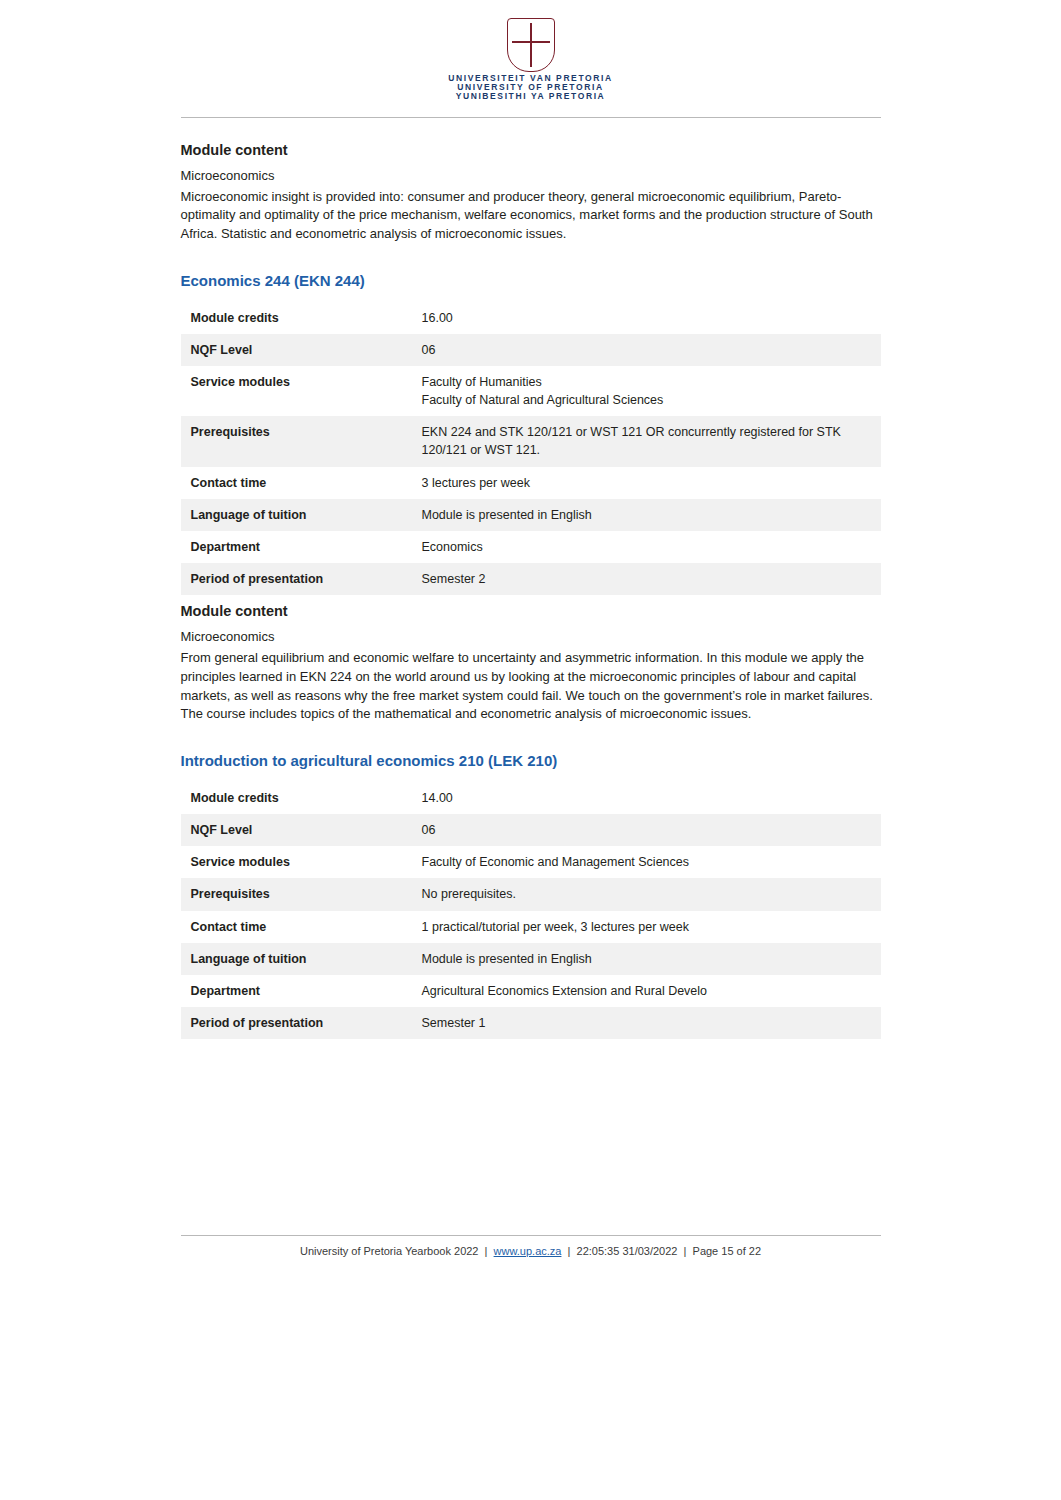Universiteit van Pretoria University of Pretoria Yunibesithi ya Pretoria
Module content
Microeconomics
Microeconomic insight is provided into: consumer and producer theory, general microeconomic equilibrium, Pareto-optimality and optimality of the price mechanism, welfare economics, market forms and the production structure of South Africa. Statistic and econometric analysis of microeconomic issues.
Economics 244 (EKN 244)
| Module credits | 16.00 |
| NQF Level | 06 |
| Service modules | Faculty of Humanities Faculty of Natural and Agricultural Sciences |
| Prerequisites | EKN 224 and STK 120/121 or WST 121 OR concurrently registered for STK 120/121 or WST 121. |
| Contact time | 3 lectures per week |
| Language of tuition | Module is presented in English |
| Department | Economics |
| Period of presentation | Semester 2 |
Module content
Microeconomics
From general equilibrium and economic welfare to uncertainty and asymmetric information. In this module we apply the principles learned in EKN 224 on the world around us by looking at the microeconomic principles of labour and capital markets, as well as reasons why the free market system could fail. We touch on the government’s role in market failures. The course includes topics of the mathematical and econometric analysis of microeconomic issues.
Introduction to agricultural economics 210 (LEK 210)
| Module credits | 14.00 |
| NQF Level | 06 |
| Service modules | Faculty of Economic and Management Sciences |
| Prerequisites | No prerequisites. |
| Contact time | 1 practical/tutorial per week, 3 lectures per week |
| Language of tuition | Module is presented in English |
| Department | Agricultural Economics Extension and Rural Develo |
| Period of presentation | Semester 1 |
University of Pretoria Yearbook 2022 | www.up.ac.za | 22:05:35 31/03/2022 | Page 15 of 22